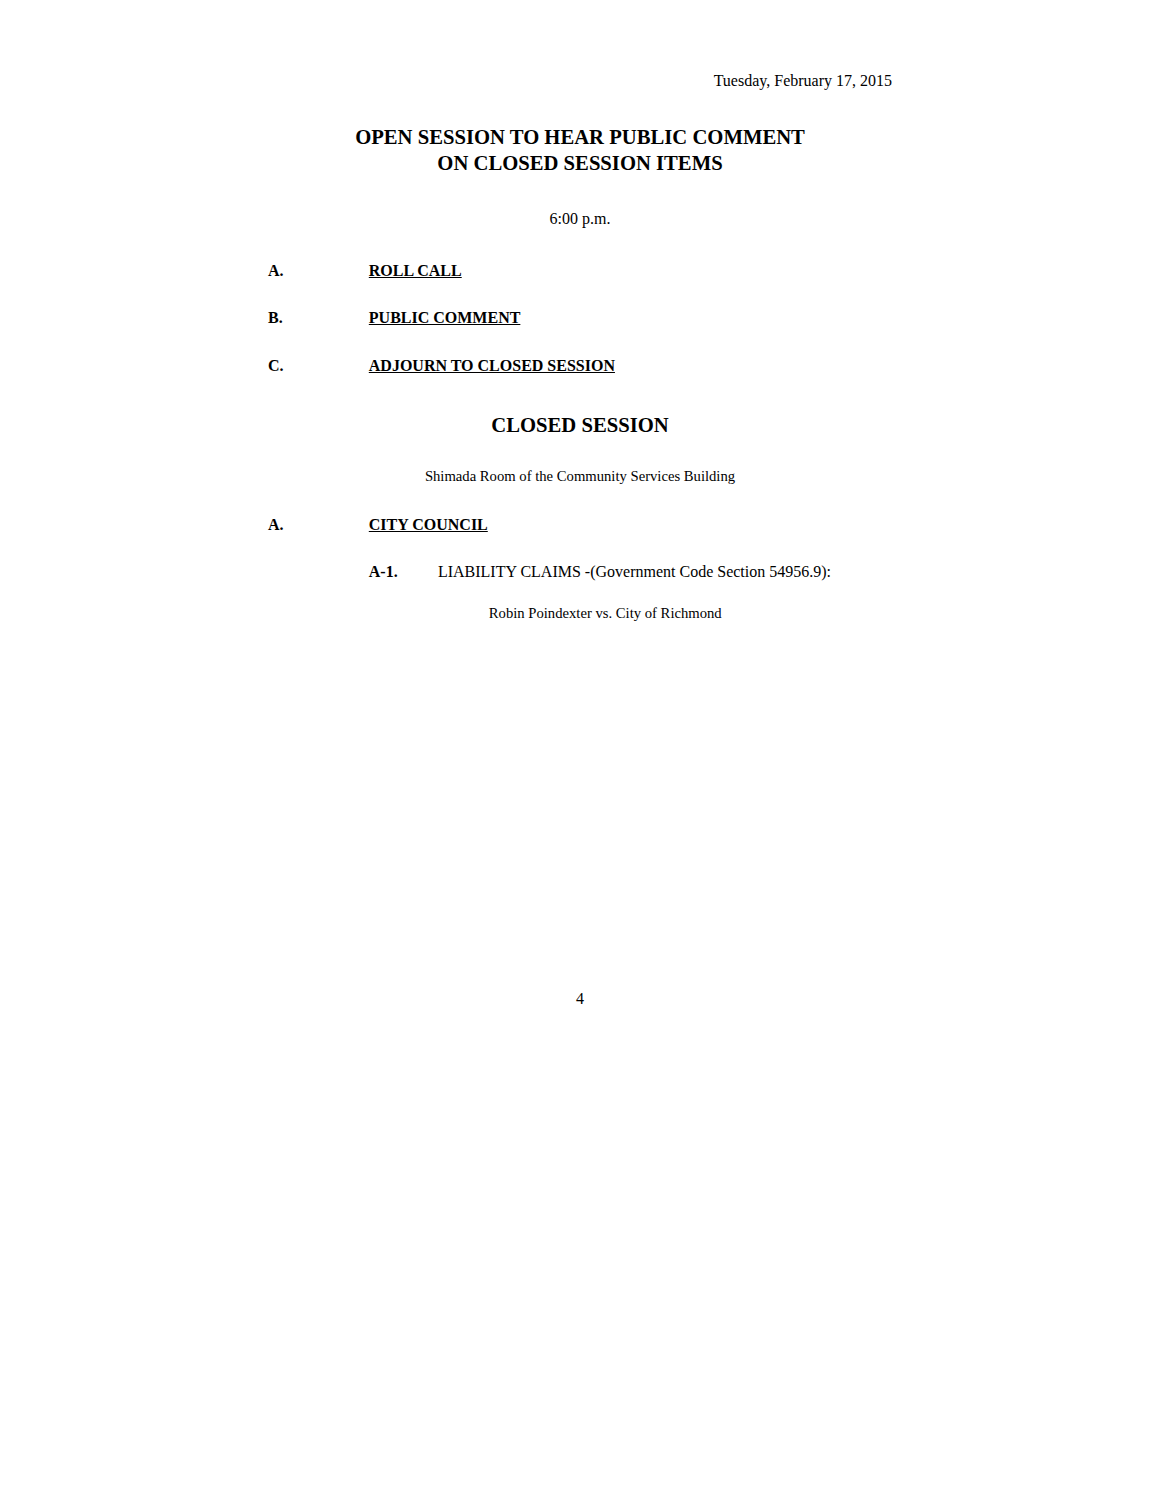Tuesday, February 17, 2015
OPEN SESSION TO HEAR PUBLIC COMMENT
ON CLOSED SESSION ITEMS
6:00 p.m.
A.
ROLL CALL
B.
PUBLIC COMMENT
C.
ADJOURN TO CLOSED SESSION
CLOSED SESSION
Shimada Room of the Community Services Building
A.
CITY COUNCIL
A-1.
LIABILITY CLAIMS -(Government Code Section 54956.9):
Robin Poindexter vs. City of Richmond
4